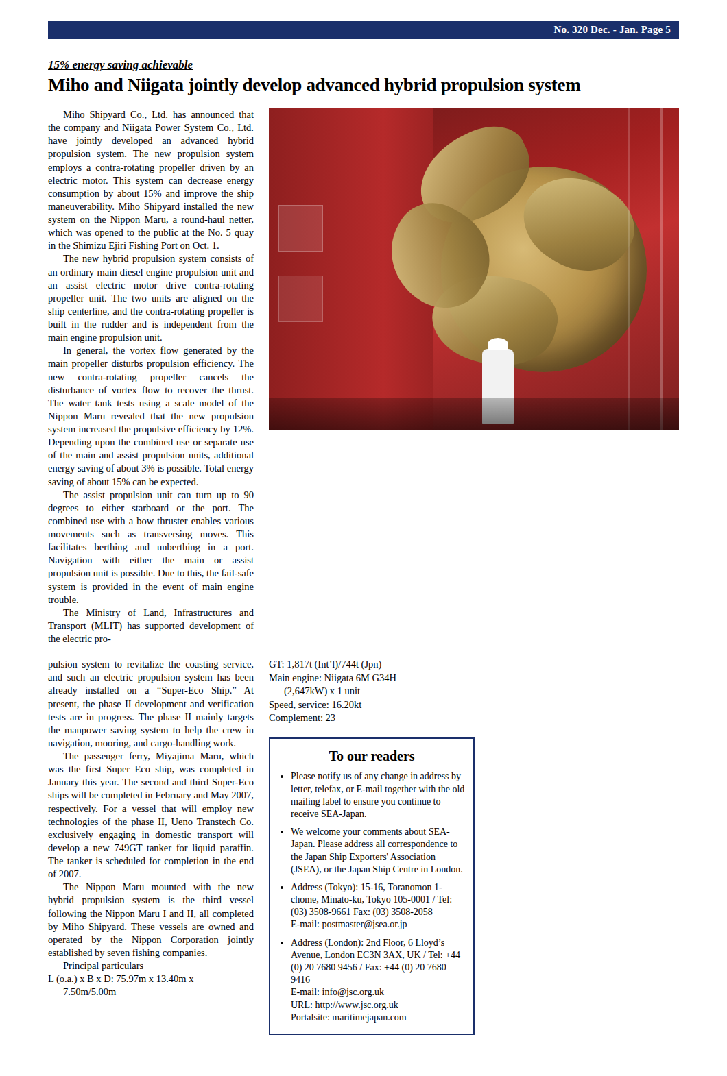No. 320 Dec. - Jan. Page 5
15% energy saving achievable
Miho and Niigata jointly develop advanced hybrid propulsion system
Miho Shipyard Co., Ltd. has announced that the company and Niigata Power System Co., Ltd. have jointly developed an advanced hybrid propulsion system. The new propulsion system employs a contra-rotating propeller driven by an electric motor. This system can decrease energy consumption by about 15% and improve the ship maneuverability. Miho Shipyard installed the new system on the Nippon Maru, a round-haul netter, which was opened to the public at the No. 5 quay in the Shimizu Ejiri Fishing Port on Oct. 1.
The new hybrid propulsion system consists of an ordinary main diesel engine propulsion unit and an assist electric motor drive contra-rotating propeller unit. The two units are aligned on the ship centerline, and the contra-rotating propeller is built in the rudder and is independent from the main engine propulsion unit.
In general, the vortex flow generated by the main propeller disturbs propulsion efficiency. The new contra-rotating propeller cancels the disturbance of vortex flow to recover the thrust. The water tank tests using a scale model of the Nippon Maru revealed that the new propulsion system increased the propulsive efficiency by 12%. Depending upon the combined use or separate use of the main and assist propulsion units, additional energy saving of about 3% is possible. Total energy saving of about 15% can be expected.
The assist propulsion unit can turn up to 90 degrees to either starboard or the port. The combined use with a bow thruster enables various movements such as transversing moves. This facilitates berthing and unberthing in a port. Navigation with either the main or assist propulsion unit is possible. Due to this, the fail-safe system is provided in the event of main engine trouble.
The Ministry of Land, Infrastructures and Transport (MLIT) has supported development of the electric pro-
pulsion system to revitalize the coasting service, and such an electric propulsion system has been already installed on a “Super-Eco Ship.” At present, the phase II development and verification tests are in progress. The phase II mainly targets the manpower saving system to help the crew in navigation, mooring, and cargo-handling work.
The passenger ferry, Miyajima Maru, which was the first Super Eco ship, was completed in January this year. The second and third Super-Eco ships will be completed in February and May 2007, respectively. For a vessel that will employ new technologies of the phase II, Ueno Transtech Co. exclusively engaging in domestic transport will develop a new 749GT tanker for liquid paraffin. The tanker is scheduled for completion in the end of 2007.
The Nippon Maru mounted with the new hybrid propulsion system is the third vessel following the Nippon Maru I and II, all completed by Miho Shipyard. These vessels are owned and operated by the Nippon Corporation jointly established by seven fishing companies.
Principal particulars
L (o.a.) x B x D: 75.97m x 13.40m x
7.50m/5.00m
GT: 1,817t (Int’l)/744t (Jpn)
Main engine: Niigata 6M G34H
(2,647kW) x 1 unit
Speed, service: 16.20kt
Complement: 23
To our readers
Please notify us of any change in address by letter, telefax, or E-mail together with the old mailing label to ensure you continue to receive SEA-Japan.
We welcome your comments about SEA-Japan. Please address all correspondence to the Japan Ship Exporters' Association (JSEA), or the Japan Ship Centre in London.
Address (Tokyo): 15-16, Toranomon 1-chome, Minato-ku, Tokyo 105-0001 / Tel: (03) 3508-9661 Fax: (03) 3508-2058
E-mail: postmaster@jsea.or.jp
Address (London): 2nd Floor, 6 Lloyd’s Avenue, London EC3N 3AX, UK / Tel: +44 (0) 20 7680 9456 / Fax: +44 (0) 20 7680 9416
E-mail: info@jsc.org.uk
URL: http://www.jsc.org.uk
Portalsite: maritimejapan.com